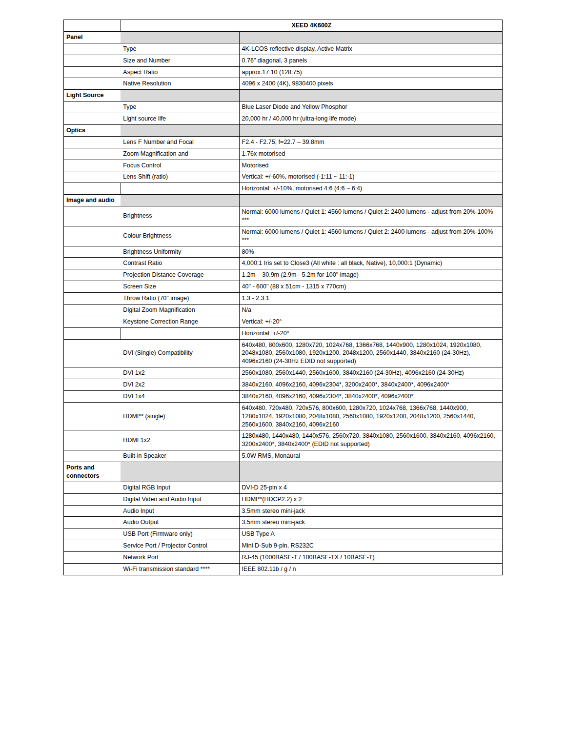| | XEED 4K600Z |
| Panel | | |
| | Type | 4K-LCOS reflective display, Active Matrix |
| | Size and Number | 0.76" diagonal, 3 panels |
| | Aspect Ratio | approx.17:10 (128:75) |
| | Native Resolution | 4096 x 2400 (4K), 9830400 pixels |
| Light Source | | |
| | Type | Blue Laser Diode and Yellow Phosphor |
| | Light source life | 20,000 hr / 40,000 hr (ultra-long life mode) |
| Optics | | |
| | Lens F Number and Focal | F2.4 - F2.75; f=22.7 – 39.8mm |
| | Zoom Magnification and | 1.76x motorised |
| | Focus Control | Motorised |
| | Lens Shift (ratio) | Vertical: +/-60%, motorised (-1:11 ~ 11:-1) |
| | | Horizontal: +/-10%, motorised 4:6 (4:6 ~ 6:4) |
| Image and audio | | |
| | Brightness | Normal: 6000 lumens / Quiet 1: 4560 lumens / Quiet 2: 2400 lumens - adjust from 20%-100% *** |
| | Colour Brightness | Normal: 6000 lumens / Quiet 1: 4560 lumens / Quiet 2: 2400 lumens - adjust from 20%-100% *** |
| | Brightness Uniformity | 80% |
| | Contrast Ratio | 4,000:1 Iris set to Close3 (All white : all black, Native), 10,000:1 (Dynamic) |
| | Projection Distance Coverage | 1.2m – 30.9m (2.9m - 5.2m for 100" image) |
| | Screen Size | 40" - 600" (88 x 51cm - 1315 x 770cm) |
| | Throw Ratio (70" image) | 1.3 - 2.3:1 |
| | Digital Zoom Magnification | N/a |
| | Keystone Correction Range | Vertical: +/-20° |
| | | Horizontal: +/-20° |
| | DVI (Single) Compatibility | 640x480, 800x600, 1280x720, 1024x768, 1366x768, 1440x900, 1280x1024, 1920x1080, 2048x1080, 2560x1080, 1920x1200, 2048x1200, 2560x1440, 3840x2160 (24-30Hz), 4096x2160 (24-30Hz EDID not supported) |
| | DVI 1x2 | 2560x1080, 2560x1440, 2560x1600, 3840x2160 (24-30Hz), 4096x2160 (24-30Hz) |
| | DVI 2x2 | 3840x2160, 4096x2160, 4096x2304*, 3200x2400*, 3840x2400*, 4096x2400* |
| | DVI 1x4 | 3840x2160, 4096x2160, 4096x2304*, 3840x2400*, 4096x2400* |
| | HDMI** (single) | 640x480, 720x480, 720x576, 800x600, 1280x720, 1024x768, 1366x768, 1440x900, 1280x1024, 1920x1080, 2048x1080, 2560x1080, 1920x1200, 2048x1200, 2560x1440, 2560x1600, 3840x2160, 4096x2160 |
| | HDMI 1x2 | 1280x480, 1440x480, 1440x576, 2560x720, 3840x1080, 2560x1600, 3840x2160, 4096x2160, 3200x2400*, 3840x2400* (EDID not supported) |
| | Built-in Speaker | 5.0W RMS, Monaural |
| Ports and connectors | | |
| | Digital RGB Input | DVI-D 25-pin x 4 |
| | Digital Video and Audio Input | HDMI**(HDCP2.2) x 2 |
| | Audio Input | 3.5mm stereo mini-jack |
| | Audio Output | 3.5mm stereo mini-jack |
| | USB Port (Firmware only) | USB Type A |
| | Service Port / Projector Control | Mini D-Sub 9-pin, RS232C |
| | Network Port | RJ-45 (1000BASE-T / 100BASE-TX / 10BASE-T) |
| | Wi-Fi transmission standard **** | IEEE 802.11b / g / n |